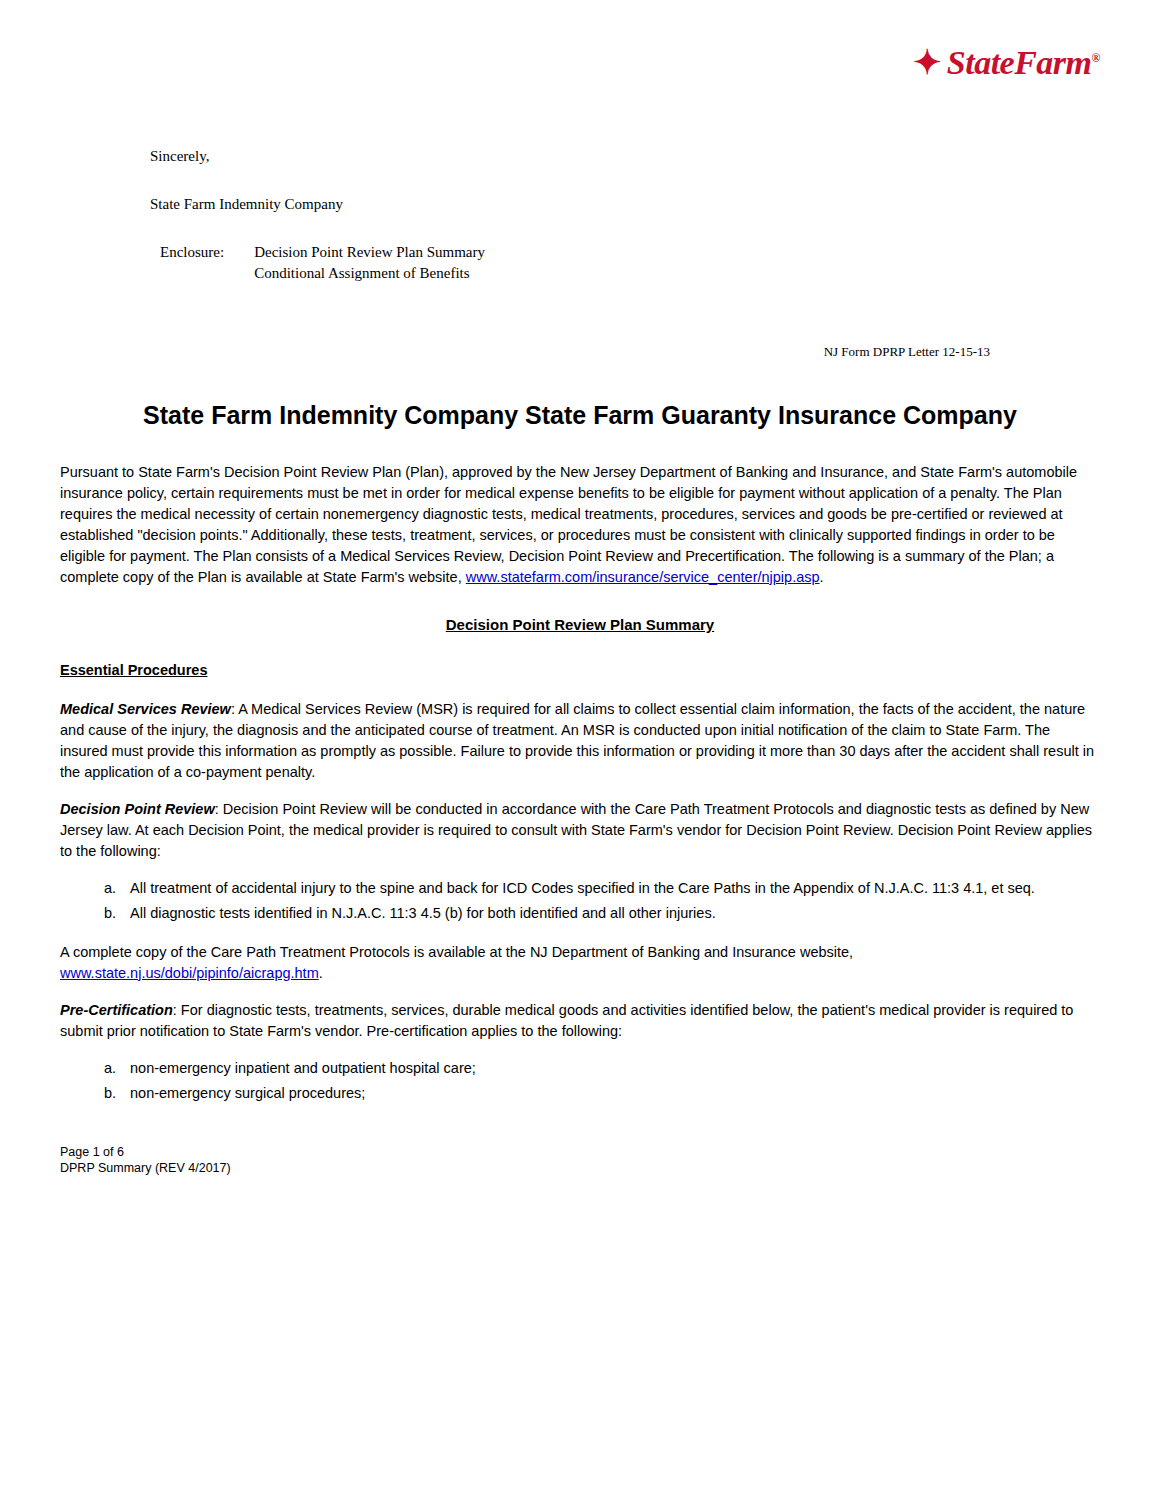✦StateFarm®
Sincerely,
State Farm Indemnity Company
Enclosure:
Decision Point Review Plan Summary
Conditional Assignment of Benefits
NJ Form DPRP Letter 12-15-13
State Farm Indemnity Company State Farm Guaranty Insurance Company
Pursuant to State Farm's Decision Point Review Plan (Plan), approved by the New Jersey Department of Banking and Insurance, and State Farm's automobile insurance policy, certain requirements must be met in order for medical expense benefits to be eligible for payment without application of a penalty. The Plan requires the medical necessity of certain nonemergency diagnostic tests, medical treatments, procedures, services and goods be pre-certified or reviewed at established "decision points." Additionally, these tests, treatment, services, or procedures must be consistent with clinically supported findings in order to be eligible for payment. The Plan consists of a Medical Services Review, Decision Point Review and Precertification. The following is a summary of the Plan; a complete copy of the Plan is available at State Farm's website, www.statefarm.com/insurance/service_center/njpip.asp.
Decision Point Review Plan Summary
Essential Procedures
Medical Services Review: A Medical Services Review (MSR) is required for all claims to collect essential claim information, the facts of the accident, the nature and cause of the injury, the diagnosis and the anticipated course of treatment. An MSR is conducted upon initial notification of the claim to State Farm. The insured must provide this information as promptly as possible. Failure to provide this information or providing it more than 30 days after the accident shall result in the application of a co-payment penalty.
Decision Point Review: Decision Point Review will be conducted in accordance with the Care Path Treatment Protocols and diagnostic tests as defined by New Jersey law. At each Decision Point, the medical provider is required to consult with State Farm's vendor for Decision Point Review. Decision Point Review applies to the following:
All treatment of accidental injury to the spine and back for ICD Codes specified in the Care Paths in the Appendix of N.J.A.C. 11:3 4.1, et seq.
All diagnostic tests identified in N.J.A.C. 11:3 4.5 (b) for both identified and all other injuries.
A complete copy of the Care Path Treatment Protocols is available at the NJ Department of Banking and Insurance website, www.state.nj.us/dobi/pipinfo/aicrapg.htm.
Pre-Certification: For diagnostic tests, treatments, services, durable medical goods and activities identified below, the patient's medical provider is required to submit prior notification to State Farm's vendor. Pre-certification applies to the following:
non-emergency inpatient and outpatient hospital care;
non-emergency surgical procedures;
Page 1 of 6
DPRP Summary (REV 4/2017)